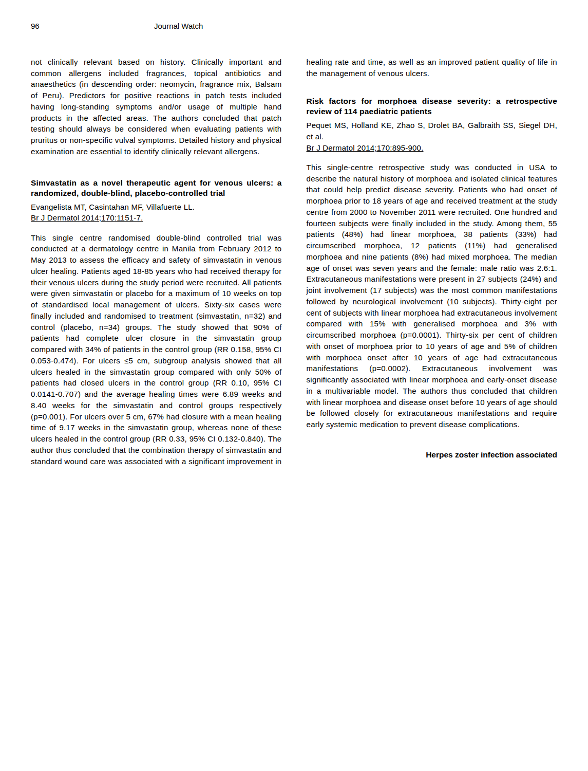96
Journal Watch
not clinically relevant based on history. Clinically important and common allergens included fragrances, topical antibiotics and anaesthetics (in descending order: neomycin, fragrance mix, Balsam of Peru). Predictors for positive reactions in patch tests included having long-standing symptoms and/or usage of multiple hand products in the affected areas. The authors concluded that patch testing should always be considered when evaluating patients with pruritus or non-specific vulval symptoms. Detailed history and physical examination are essential to identify clinically relevant allergens.
Simvastatin as a novel therapeutic agent for venous ulcers: a randomized, double-blind, placebo-controlled trial
Evangelista MT, Casintahan MF, Villafuerte LL.
Br J Dermatol 2014;170:1151-7.
This single centre randomised double-blind controlled trial was conducted at a dermatology centre in Manila from February 2012 to May 2013 to assess the efficacy and safety of simvastatin in venous ulcer healing. Patients aged 18-85 years who had received therapy for their venous ulcers during the study period were recruited. All patients were given simvastatin or placebo for a maximum of 10 weeks on top of standardised local management of ulcers. Sixty-six cases were finally included and randomised to treatment (simvastatin, n=32) and control (placebo, n=34) groups. The study showed that 90% of patients had complete ulcer closure in the simvastatin group compared with 34% of patients in the control group (RR 0.158, 95% CI 0.053-0.474). For ulcers ≤5 cm, subgroup analysis showed that all ulcers healed in the simvastatin group compared with only 50% of patients had closed ulcers in the control group (RR 0.10, 95% CI 0.0141-0.707) and the average healing times were 6.89 weeks and 8.40 weeks for the simvastatin and control groups respectively (p=0.001). For ulcers over 5 cm, 67% had closure with a mean healing time of 9.17 weeks in the simvastatin group, whereas none of these ulcers healed in the control group (RR 0.33, 95% CI 0.132-0.840). The author thus concluded that the combination therapy of simvastatin and standard wound care was associated with a significant improvement in healing rate and time, as well as an improved patient quality of life in the management of venous ulcers.
Risk factors for morphoea disease severity: a retrospective review of 114 paediatric patients
Pequet MS, Holland KE, Zhao S, Drolet BA, Galbraith SS, Siegel DH, et al.
Br J Dermatol 2014;170:895-900.
This single-centre retrospective study was conducted in USA to describe the natural history of morphoea and isolated clinical features that could help predict disease severity. Patients who had onset of morphoea prior to 18 years of age and received treatment at the study centre from 2000 to November 2011 were recruited. One hundred and fourteen subjects were finally included in the study. Among them, 55 patients (48%) had linear morphoea, 38 patients (33%) had circumscribed morphoea, 12 patients (11%) had generalised morphoea and nine patients (8%) had mixed morphoea. The median age of onset was seven years and the female: male ratio was 2.6:1. Extracutaneous manifestations were present in 27 subjects (24%) and joint involvement (17 subjects) was the most common manifestations followed by neurological involvement (10 subjects). Thirty-eight per cent of subjects with linear morphoea had extracutaneous involvement compared with 15% with generalised morphoea and 3% with circumscribed morphoea (p=0.0001). Thirty-six per cent of children with onset of morphoea prior to 10 years of age and 5% of children with morphoea onset after 10 years of age had extracutaneous manifestations (p=0.0002). Extracutaneous involvement was significantly associated with linear morphoea and early-onset disease in a multivariable model. The authors thus concluded that children with linear morphoea and disease onset before 10 years of age should be followed closely for extracutaneous manifestations and require early systemic medication to prevent disease complications.
Herpes zoster infection associated